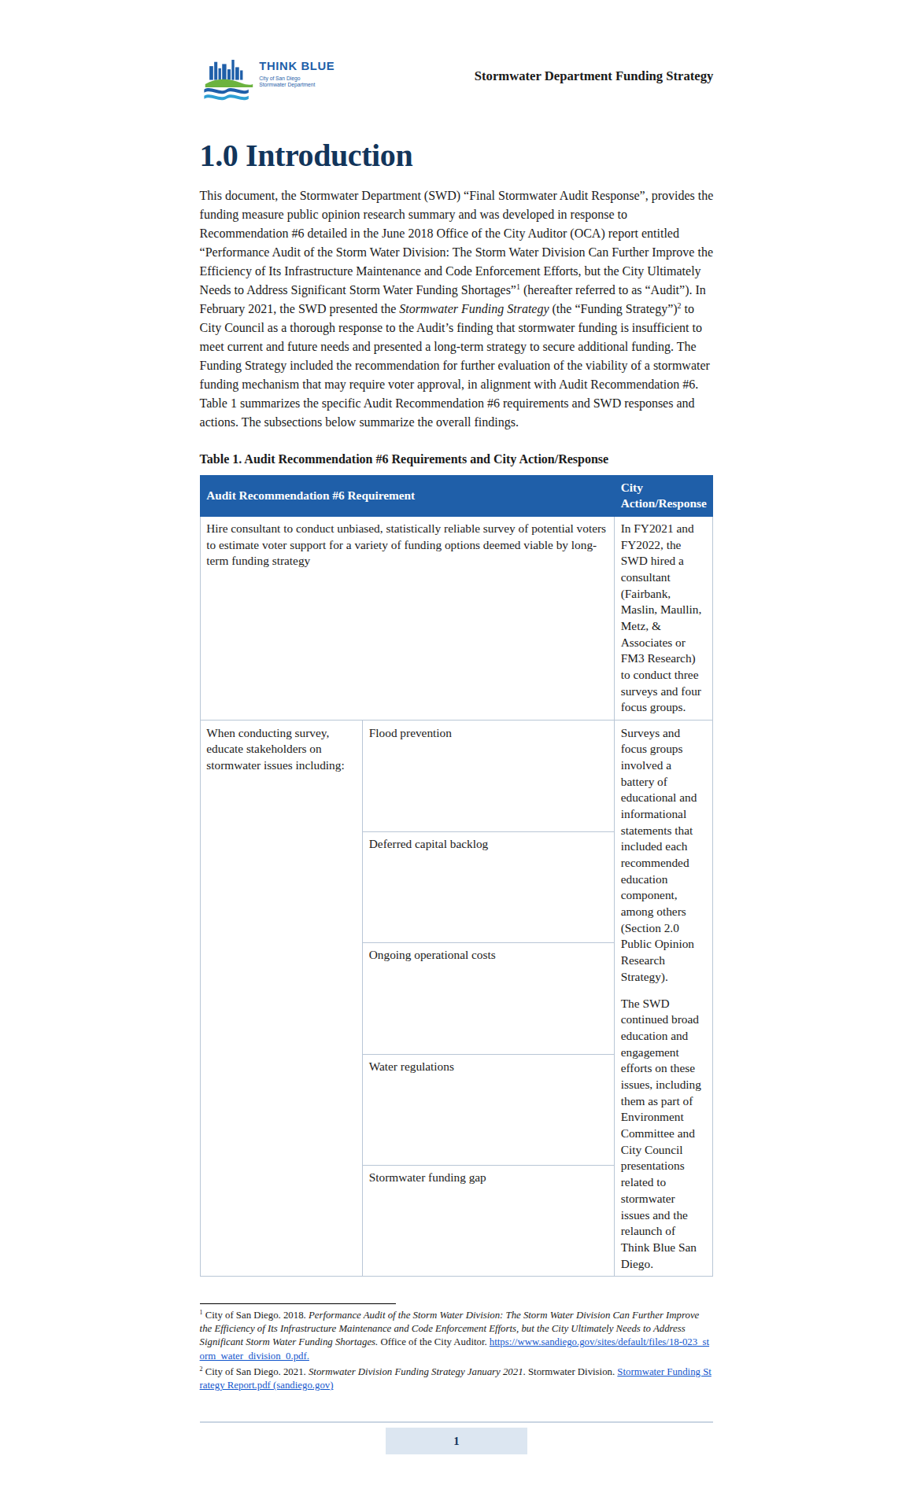THINK BLUE City of San Diego Stormwater Department
Stormwater Department Funding Strategy
1.0 Introduction
This document, the Stormwater Department (SWD) “Final Stormwater Audit Response”, provides the funding measure public opinion research summary and was developed in response to Recommendation #6 detailed in the June 2018 Office of the City Auditor (OCA) report entitled “Performance Audit of the Storm Water Division: The Storm Water Division Can Further Improve the Efficiency of Its Infrastructure Maintenance and Code Enforcement Efforts, but the City Ultimately Needs to Address Significant Storm Water Funding Shortages”1 (hereafter referred to as “Audit”). In February 2021, the SWD presented the Stormwater Funding Strategy (the “Funding Strategy”)2 to City Council as a thorough response to the Audit’s finding that stormwater funding is insufficient to meet current and future needs and presented a long-term strategy to secure additional funding. The Funding Strategy included the recommendation for further evaluation of the viability of a stormwater funding mechanism that may require voter approval, in alignment with Audit Recommendation #6. Table 1 summarizes the specific Audit Recommendation #6 requirements and SWD responses and actions. The subsections below summarize the overall findings.
Table 1. Audit Recommendation #6 Requirements and City Action/Response
| Audit Recommendation #6 Requirement | City Action/Response |
| --- | --- |
| Hire consultant to conduct unbiased, statistically reliable survey of potential voters to estimate voter support for a variety of funding options deemed viable by long-term funding strategy | In FY2021 and FY2022, the SWD hired a consultant (Fairbank, Maslin, Maullin, Metz, & Associates or FM3 Research) to conduct three surveys and four focus groups. |
| When conducting survey, educate stakeholders on stormwater issues including: | Flood prevention | Surveys and focus groups involved a battery of educational and informational statements that included each recommended education component, among others (Section 2.0 Public Opinion Research Strategy). The SWD continued broad education and engagement efforts on these issues, including them as part of Environment Committee and City Council presentations related to stormwater issues and the relaunch of Think Blue San Diego. |
| Deferred capital backlog |
| Ongoing operational costs |
| Water regulations |
| Stormwater funding gap |
1 City of San Diego. 2018. Performance Audit of the Storm Water Division: The Storm Water Division Can Further Improve the Efficiency of Its Infrastructure Maintenance and Code Enforcement Efforts, but the City Ultimately Needs to Address Significant Storm Water Funding Shortages. Office of the City Auditor. https://www.sandiego.gov/sites/default/files/18-023_storm_water_division_0.pdf.
2 City of San Diego. 2021. Stormwater Division Funding Strategy January 2021. Stormwater Division. Stormwater Funding Strategy Report.pdf (sandiego.gov)
1